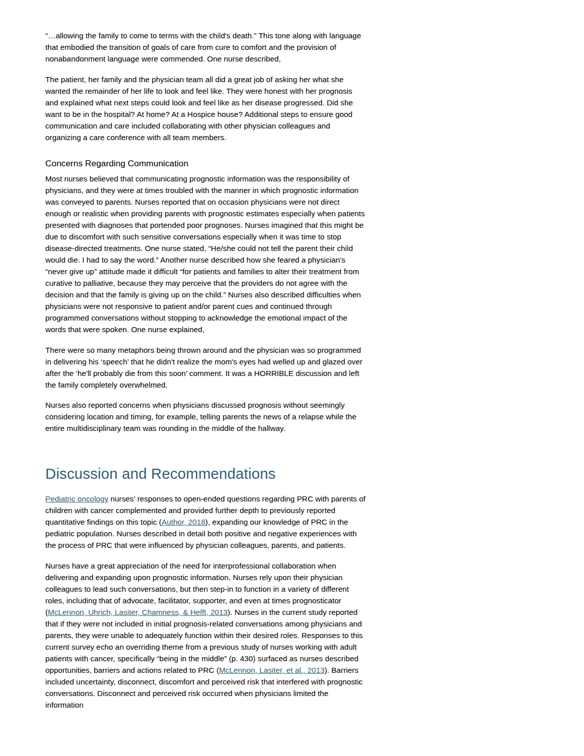“…allowing the family to come to terms with the child's death.” This tone along with language that embodied the transition of goals of care from cure to comfort and the provision of nonabandonment language were commended. One nurse described,
The patient, her family and the physician team all did a great job of asking her what she wanted the remainder of her life to look and feel like. They were honest with her prognosis and explained what next steps could look and feel like as her disease progressed. Did she want to be in the hospital? At home? At a Hospice house? Additional steps to ensure good communication and care included collaborating with other physician colleagues and organizing a care conference with all team members.
Concerns Regarding Communication
Most nurses believed that communicating prognostic information was the responsibility of physicians, and they were at times troubled with the manner in which prognostic information was conveyed to parents. Nurses reported that on occasion physicians were not direct enough or realistic when providing parents with prognostic estimates especially when patients presented with diagnoses that portended poor prognoses. Nurses imagined that this might be due to discomfort with such sensitive conversations especially when it was time to stop disease-directed treatments. One nurse stated, “He/she could not tell the parent their child would die. I had to say the word.” Another nurse described how she feared a physician's “never give up” attitude made it difficult “for patients and families to alter their treatment from curative to palliative, because they may perceive that the providers do not agree with the decision and that the family is giving up on the child.” Nurses also described difficulties when physicians were not responsive to patient and/or parent cues and continued through programmed conversations without stopping to acknowledge the emotional impact of the words that were spoken. One nurse explained,
There were so many metaphors being thrown around and the physician was so programmed in delivering his ‘speech’ that he didn't realize the mom's eyes had welled up and glazed over after the ‘he'll probably die from this soon’ comment. It was a HORRIBLE discussion and left the family completely overwhelmed.
Nurses also reported concerns when physicians discussed prognosis without seemingly considering location and timing, for example, telling parents the news of a relapse while the entire multidisciplinary team was rounding in the middle of the hallway.
Discussion and Recommendations
Pediatric oncology nurses’ responses to open-ended questions regarding PRC with parents of children with cancer complemented and provided further depth to previously reported quantitative findings on this topic (Author, 2018), expanding our knowledge of PRC in the pediatric population. Nurses described in detail both positive and negative experiences with the process of PRC that were influenced by physician colleagues, parents, and patients.
Nurses have a great appreciation of the need for interprofessional collaboration when delivering and expanding upon prognostic information. Nurses rely upon their physician colleagues to lead such conversations, but then step-in to function in a variety of different roles, including that of advocate, facilitator, supporter, and even at times prognosticator (McLennon, Uhrich, Lasiter, Chamness, & Helft, 2013). Nurses in the current study reported that if they were not included in initial prognosis-related conversations among physicians and parents, they were unable to adequately function within their desired roles. Responses to this current survey echo an overriding theme from a previous study of nurses working with adult patients with cancer, specifically “being in the middle” (p. 430) surfaced as nurses described opportunities, barriers and actions related to PRC (McLennon, Lasiter, et al., 2013). Barriers included uncertainty, disconnect, discomfort and perceived risk that interfered with prognostic conversations. Disconnect and perceived risk occurred when physicians limited the information